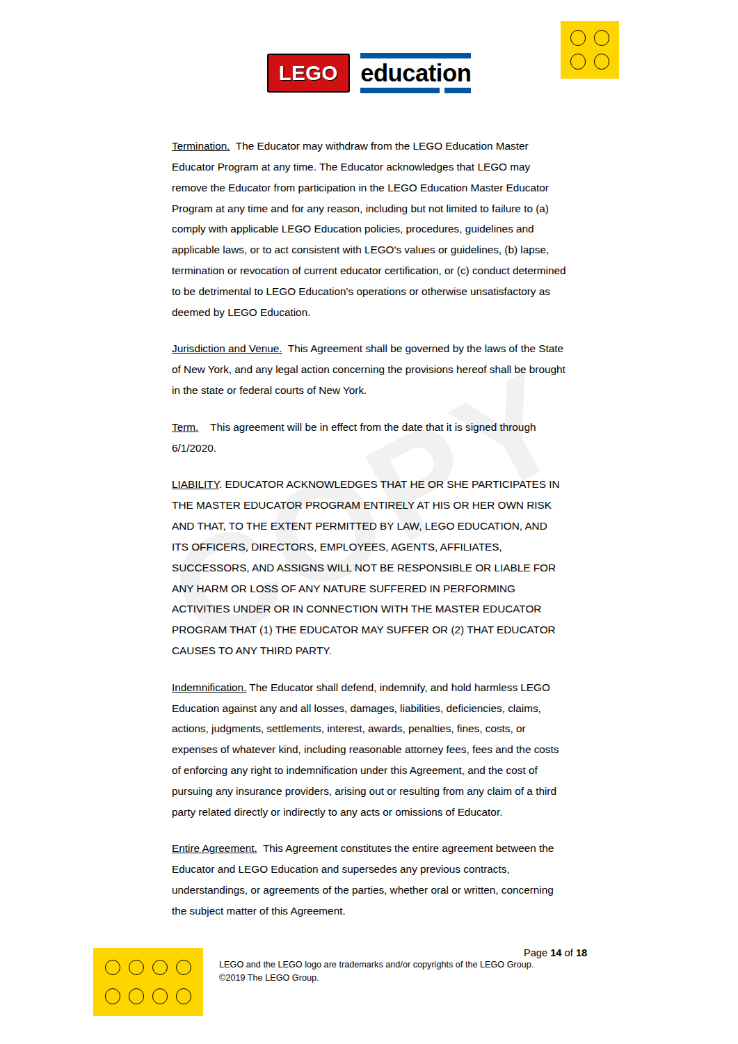COPY
LEGO
education
Termination. The Educator may withdraw from the LEGO Education Master Educator Program at any time. The Educator acknowledges that LEGO may remove the Educator from participation in the LEGO Education Master Educator Program at any time and for any reason, including but not limited to failure to (a) comply with applicable LEGO Education policies, procedures, guidelines and applicable laws, or to act consistent with LEGO's values or guidelines, (b) lapse, termination or revocation of current educator certification, or (c) conduct determined to be detrimental to LEGO Education's operations or otherwise unsatisfactory as deemed by LEGO Education.
Jurisdiction and Venue. This Agreement shall be governed by the laws of the State of New York, and any legal action concerning the provisions hereof shall be brought in the state or federal courts of New York.
Term. This agreement will be in effect from the date that it is signed through 6/1/2020.
Liability. Educator acknowledges that he or she participates in the Master Educator Program entirely at his or her own risk and that, to the extent permitted by law, LEGO Education, and its officers, directors, employees, agents, affiliates, successors, and assigns will not be responsible or liable for any harm or loss of any nature suffered in performing activities under or in connection with the Master Educator Program that (1) the Educator may suffer or (2) that Educator causes to any third party.
Indemnification. The Educator shall defend, indemnify, and hold harmless LEGO Education against any and all losses, damages, liabilities, deficiencies, claims, actions, judgments, settlements, interest, awards, penalties, fines, costs, or expenses of whatever kind, including reasonable attorney fees, fees and the costs of enforcing any right to indemnification under this Agreement, and the cost of pursuing any insurance providers, arising out or resulting from any claim of a third party related directly or indirectly to any acts or omissions of Educator.
Entire Agreement. This Agreement constitutes the entire agreement between the Educator and LEGO Education and supersedes any previous contracts, understandings, or agreements of the parties, whether oral or written, concerning the subject matter of this Agreement.
Page 14 of 18
LEGO and the LEGO logo are trademarks and/or copyrights of the LEGO Group.
©2019 The LEGO Group.